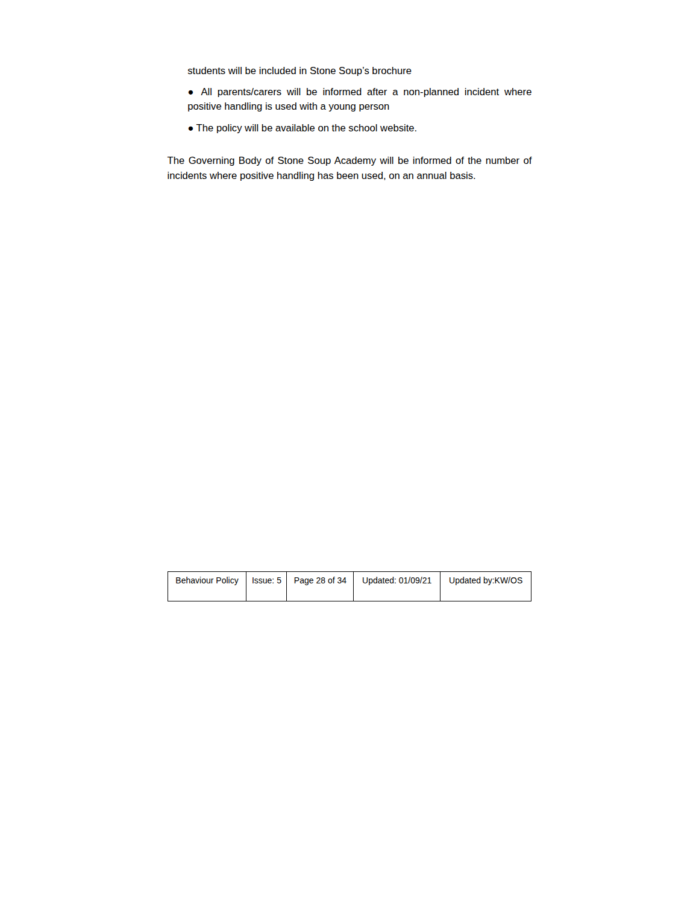students will be included in Stone Soup’s brochure
● All parents/carers will be informed after a non-planned incident where positive handling is used with a young person
● The policy will be available on the school website.
The Governing Body of Stone Soup Academy will be informed of the number of incidents where positive handling has been used, on an annual basis.
| Behaviour Policy | Issue: 5 | Page 28 of 34 | Updated: 01/09/21 | Updated by:KW/OS |